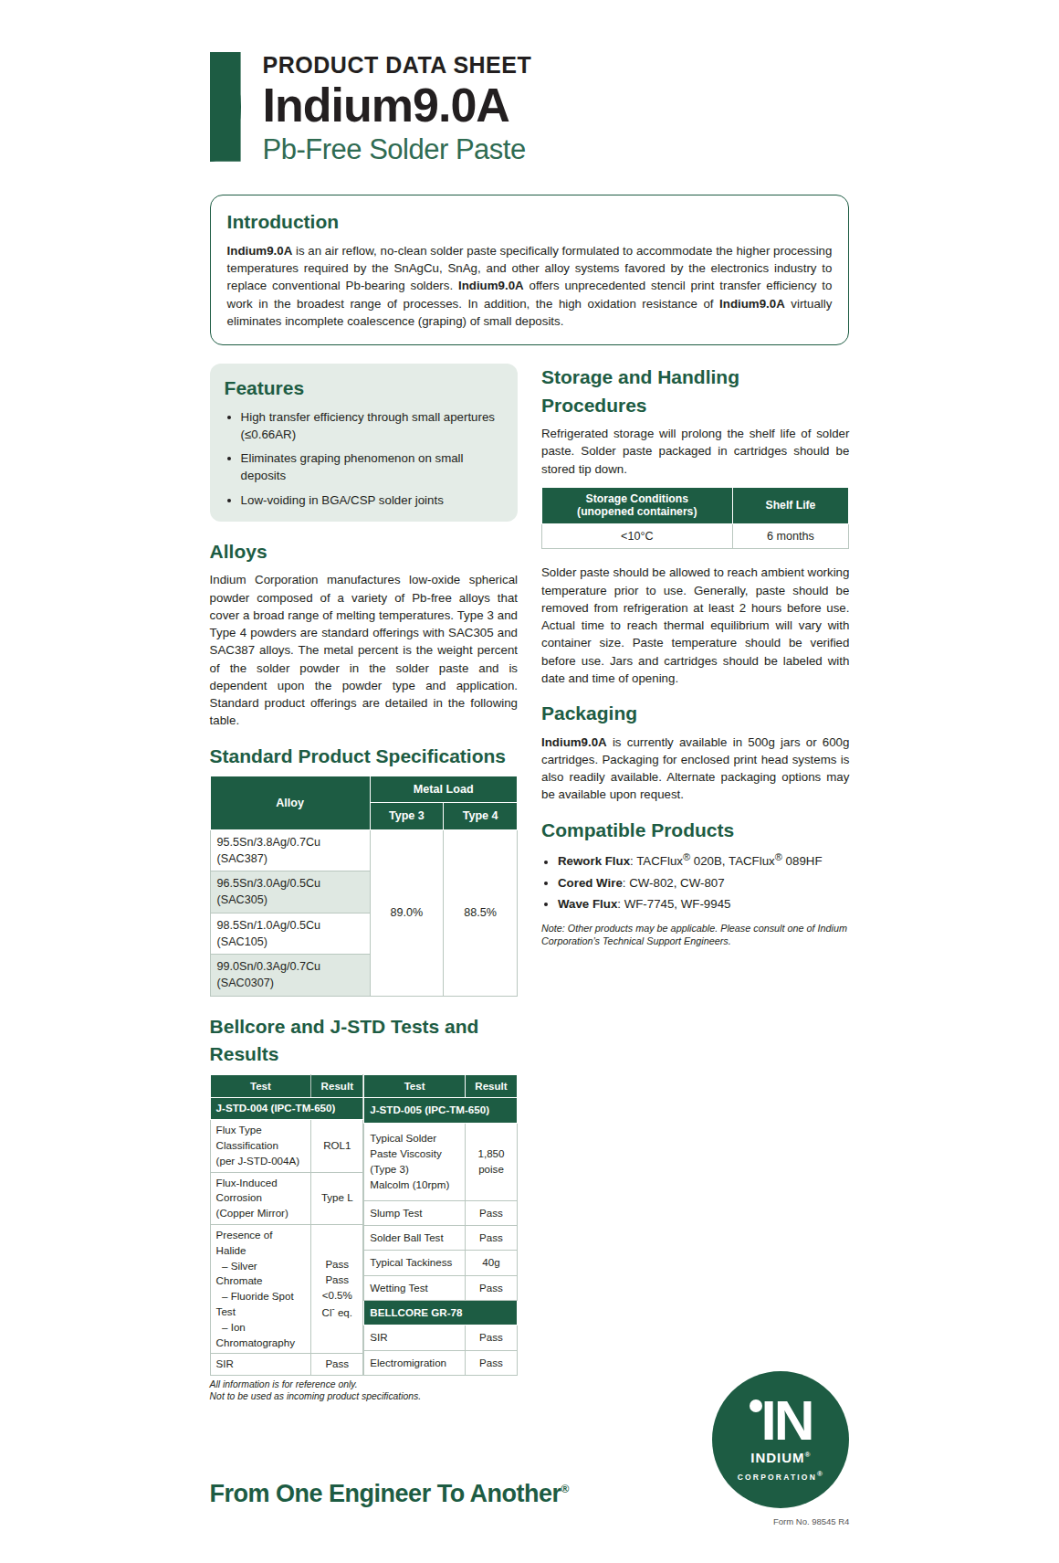Product Data Sheet
Indium9.0A
Pb-Free Solder Paste
Introduction
Indium9.0A is an air reflow, no-clean solder paste specifically formulated to accommodate the higher processing temperatures required by the SnAgCu, SnAg, and other alloy systems favored by the electronics industry to replace conventional Pb-bearing solders. Indium9.0A offers unprecedented stencil print transfer efficiency to work in the broadest range of processes. In addition, the high oxidation resistance of Indium9.0A virtually eliminates incomplete coalescence (graping) of small deposits.
Features
High transfer efficiency through small apertures (≤0.66AR)
Eliminates graping phenomenon on small deposits
Low-voiding in BGA/CSP solder joints
Alloys
Indium Corporation manufactures low-oxide spherical powder composed of a variety of Pb-free alloys that cover a broad range of melting temperatures. Type 3 and Type 4 powders are standard offerings with SAC305 and SAC387 alloys. The metal percent is the weight percent of the solder powder in the solder paste and is dependent upon the powder type and application. Standard product offerings are detailed in the following table.
Standard Product Specifications
| Alloy | Metal Load |
| --- | --- |
| Type 3 | Type 4 |
| 95.5Sn/3.8Ag/0.7Cu (SAC387) | 89.0% | 88.5% |
| 96.5Sn/3.0Ag/0.5Cu (SAC305) |
| 98.5Sn/1.0Ag/0.5Cu (SAC105) |
| 99.0Sn/0.3Ag/0.7Cu (SAC0307) |
Bellcore and J-STD Tests and Results
| Test | Result |
| --- | --- |
| J-STD-004 (IPC-TM-650) |
| Flux Type Classification (per J-STD-004A) | ROL1 |
| Flux-Induced Corrosion (Copper Mirror) | Type L |
| Presence of Halide – Silver Chromate – Fluoride Spot Test – Ion Chromatography | Pass Pass <0.5% Cl - eq. |
| SIR | Pass |
| Test | Result |
| --- | --- |
| J-STD-005 (IPC-TM-650) |
| Typical Solder Paste Viscosity (Type 3) Malcolm (10rpm) | 1,850 poise |
| Slump Test | Pass |
| Solder Ball Test | Pass |
| Typical Tackiness | 40g |
| Wetting Test | Pass |
| BELLCORE GR-78 |
| SIR | Pass |
| Electromigration | Pass |
All information is for reference only.
Not to be used as incoming product specifications.
Storage and Handling Procedures
Refrigerated storage will prolong the shelf life of solder paste. Solder paste packaged in cartridges should be stored tip down.
| Storage Conditions (unopened containers) | Shelf Life |
| --- | --- |
| <10°C | 6 months |
Solder paste should be allowed to reach ambient working temperature prior to use. Generally, paste should be removed from refrigeration at least 2 hours before use. Actual time to reach thermal equilibrium will vary with container size. Paste temperature should be verified before use. Jars and cartridges should be labeled with date and time of opening.
Packaging
Indium9.0A is currently available in 500g jars or 600g cartridges. Packaging for enclosed print head systems is also readily available. Alternate packaging options may be available upon request.
Compatible Products
Rework Flux: TACFlux® 020B, TACFlux® 089HF
Cored Wire: CW-802, CW-807
Wave Flux: WF-7745, WF-9945
Note: Other products may be applicable. Please consult one of Indium Corporation’s Technical Support Engineers.
From One Engineer To Another®
IN
INDIUM®
CORPORATION®
Form No. 98545 R4